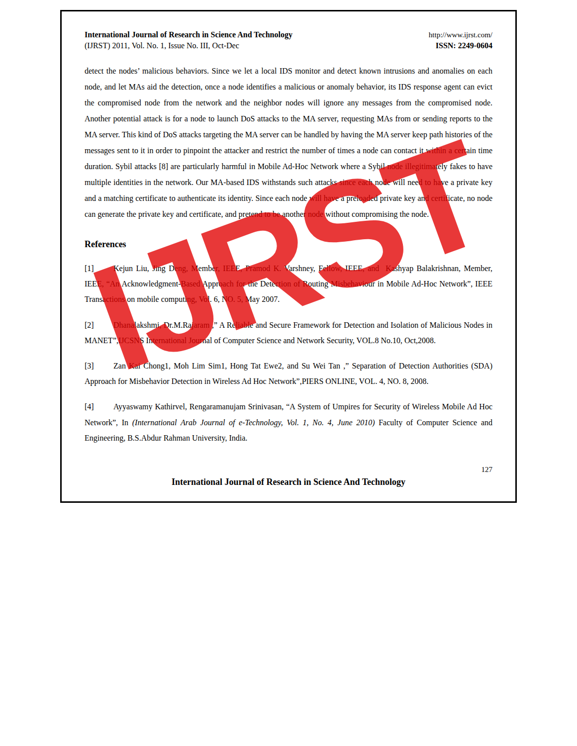IJRST
International Journal of Research in Science And Technology http://www.ijrst.com/
(IJRST) 2011, Vol. No. 1, Issue No. III, Oct-Dec ISSN: 2249-0604
detect the nodes’ malicious behaviors. Since we let a local IDS monitor and detect known intrusions and anomalies on each node, and let MAs aid the detection, once a node identifies a malicious or anomaly behavior, its IDS response agent can evict the compromised node from the network and the neighbor nodes will ignore any messages from the compromised node. Another potential attack is for a node to launch DoS attacks to the MA server, requesting MAs from or sending reports to the MA server. This kind of DoS attacks targeting the MA server can be handled by having the MA server keep path histories of the messages sent to it in order to pinpoint the attacker and restrict the number of times a node can contact it within a certain time duration. Sybil attacks [8] are particularly harmful in Mobile Ad-Hoc Network where a Sybil node illegitimately fakes to have multiple identities in the network. Our MA-based IDS withstands such attacks since each node will need to have a private key and a matching certificate to authenticate its identity. Since each node will have a preloaded private key and certificate, no node can generate the private key and certificate, and pretend to be another node without compromising the node.
References
[1] Kejun Liu, Jing Deng, Member, IEEE, Pramod K. Varshney, Fellow, IEEE, and Kashyap Balakrishnan, Member, IEEE, “An Acknowledgment-Based Approach for the Detection of Routing Misbehaviour in Mobile Ad-Hoc Network”, IEEE Transactions on mobile computing, Vol. 6, NO. 5, May 2007.
[2] Dhanalakshmi, Dr.M.Rajaram ,” A Reliable and Secure Framework for Detection and Isolation of Malicious Nodes in MANET”,IJCSNS International Journal of Computer Science and Network Security, VOL.8 No.10, Oct,2008.
[3] Zan Kai Chong1, Moh Lim Sim1, Hong Tat Ewe2, and Su Wei Tan ,” Separation of Detection Authorities (SDA) Approach for Misbehavior Detection in Wireless Ad Hoc Network”,PIERS ONLINE, VOL. 4, NO. 8, 2008.
[4] Ayyaswamy Kathirvel, Rengaramanujam Srinivasan, “A System of Umpires for Security of Wireless Mobile Ad Hoc Network”, In (International Arab Journal of e-Technology, Vol. 1, No. 4, June 2010) Faculty of Computer Science and Engineering, B.S.Abdur Rahman University, India.
127
International Journal of Research in Science And Technology